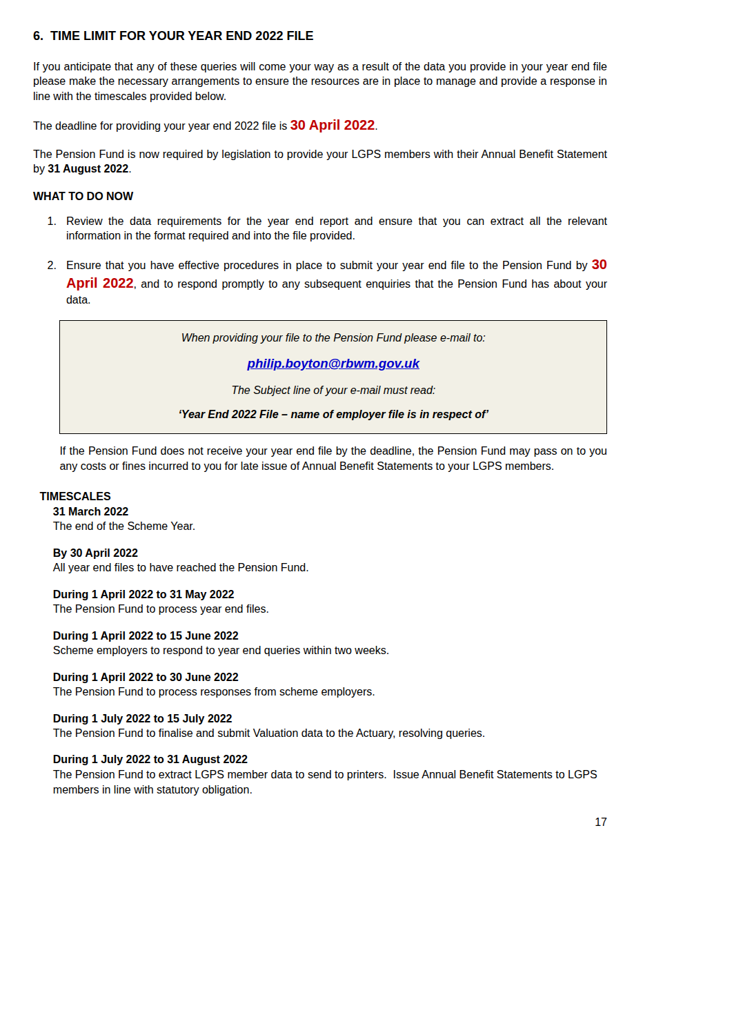6. TIME LIMIT FOR YOUR YEAR END 2022 FILE
If you anticipate that any of these queries will come your way as a result of the data you provide in your year end file please make the necessary arrangements to ensure the resources are in place to manage and provide a response in line with the timescales provided below.
The deadline for providing your year end 2022 file is 30 April 2022.
The Pension Fund is now required by legislation to provide your LGPS members with their Annual Benefit Statement by 31 August 2022.
WHAT TO DO NOW
Review the data requirements for the year end report and ensure that you can extract all the relevant information in the format required and into the file provided.
Ensure that you have effective procedures in place to submit your year end file to the Pension Fund by 30 April 2022, and to respond promptly to any subsequent enquiries that the Pension Fund has about your data.
When providing your file to the Pension Fund please e-mail to:
philip.boyton@rbwm.gov.uk
The Subject line of your e-mail must read:
‘Year End 2022 File – name of employer file is in respect of’
If the Pension Fund does not receive your year end file by the deadline, the Pension Fund may pass on to you any costs or fines incurred to you for late issue of Annual Benefit Statements to your LGPS members.
TIMESCALES
31 March 2022
The end of the Scheme Year.
By 30 April 2022
All year end files to have reached the Pension Fund.
During 1 April 2022 to 31 May 2022
The Pension Fund to process year end files.
During 1 April 2022 to 15 June 2022
Scheme employers to respond to year end queries within two weeks.
During 1 April 2022 to 30 June 2022
The Pension Fund to process responses from scheme employers.
During 1 July 2022 to 15 July 2022
The Pension Fund to finalise and submit Valuation data to the Actuary, resolving queries.
During 1 July 2022 to 31 August 2022
The Pension Fund to extract LGPS member data to send to printers. Issue Annual Benefit Statements to LGPS members in line with statutory obligation.
17